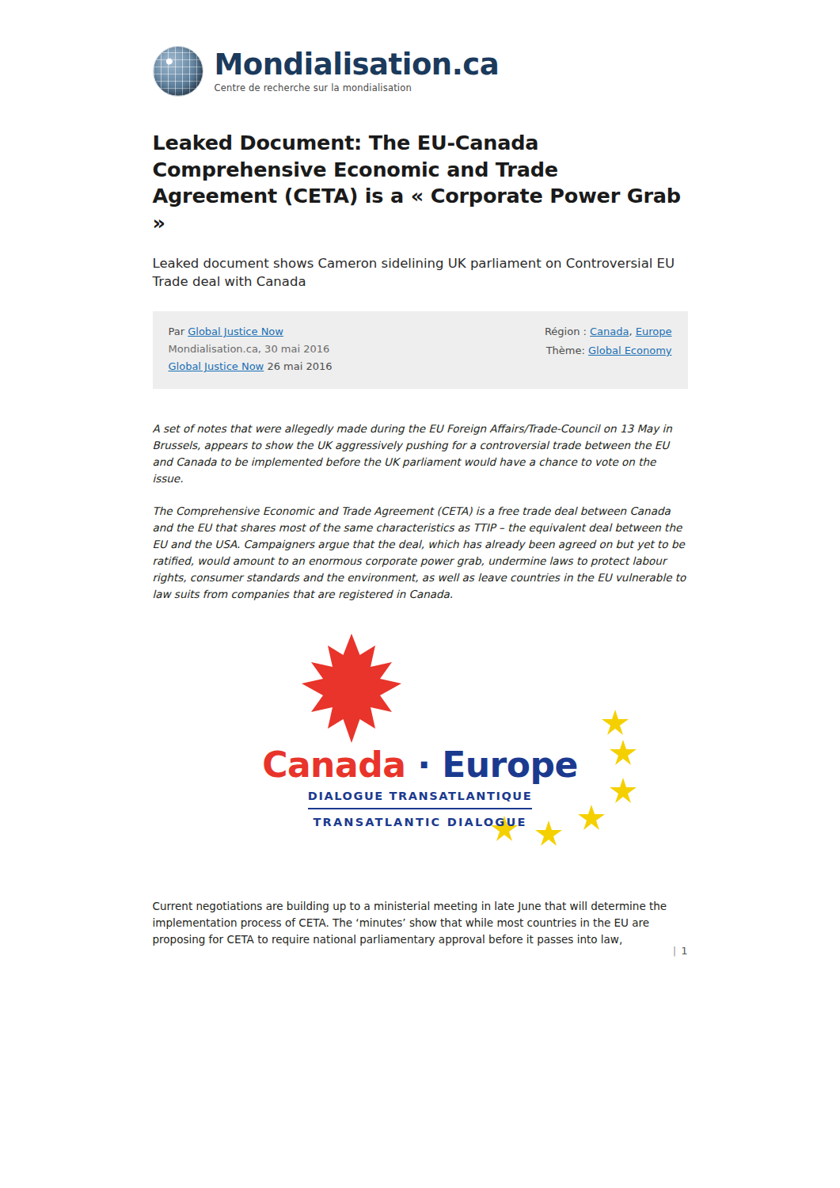Mondialisation.ca
Centre de recherche sur la mondialisation
Leaked Document: The EU-Canada Comprehensive Economic and Trade Agreement (CETA) is a « Corporate Power Grab »
Leaked document shows Cameron sidelining UK parliament on Controversial EU Trade deal with Canada
Par Global Justice Now
Mondialisation.ca, 30 mai 2016
Global Justice Now 26 mai 2016
Région : Canada, Europe
Thème: Global Economy
A set of notes that were allegedly made during the EU Foreign Affairs/Trade-Council on 13 May in Brussels, appears to show the UK aggressively pushing for a controversial trade between the EU and Canada to be implemented before the UK parliament would have a chance to vote on the issue.
The Comprehensive Economic and Trade Agreement (CETA) is a free trade deal between Canada and the EU that shares most of the same characteristics as TTIP – the equivalent deal between the EU and the USA. Campaigners argue that the deal, which has already been agreed on but yet to be ratified, would amount to an enormous corporate power grab, undermine laws to protect labour rights, consumer standards and the environment, as well as leave countries in the EU vulnerable to law suits from companies that are registered in Canada.
Canada · Europe
DIALOGUE TRANSATLANTIQUE
TRANSATLANTIC DIALOGUE
Current negotiations are building up to a ministerial meeting in late June that will determine the implementation process of CETA. The ‘minutes’ show that while most countries in the EU are proposing for CETA to require national parliamentary approval before it passes into law,
|1